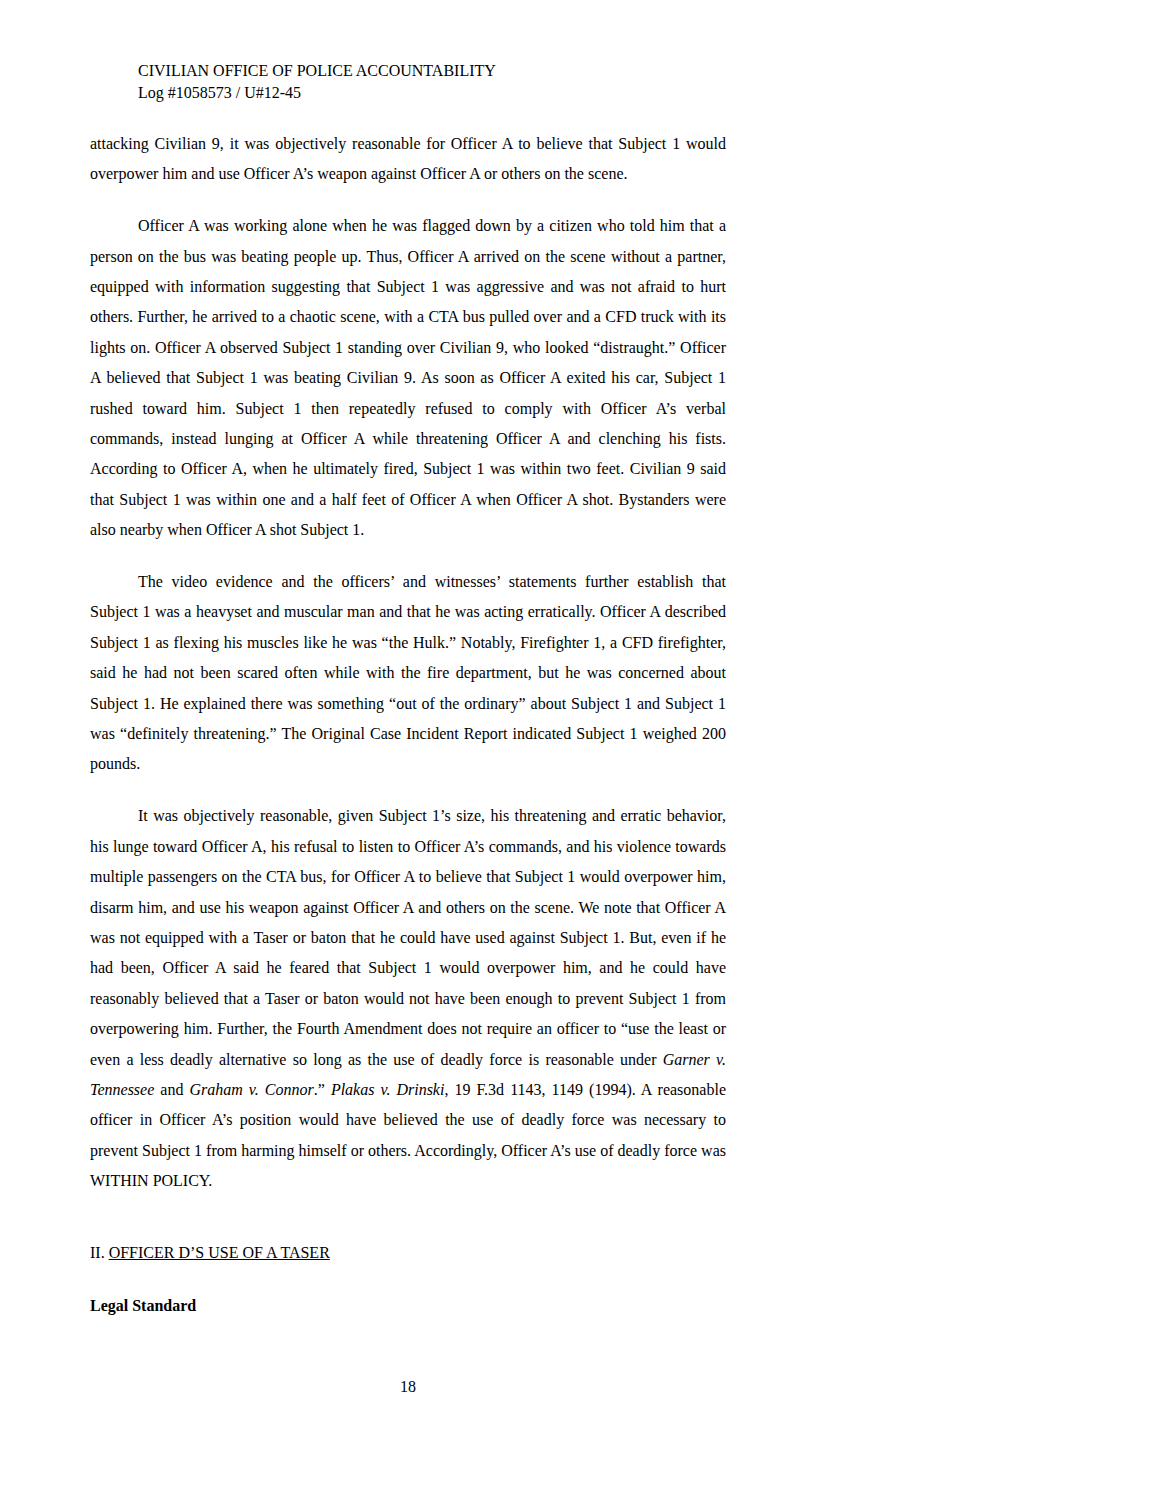CIVILIAN OFFICE OF POLICE ACCOUNTABILITY
Log #1058573 / U#12-45
attacking Civilian 9, it was objectively reasonable for Officer A to believe that Subject 1 would overpower him and use Officer A’s weapon against Officer A or others on the scene.
Officer A was working alone when he was flagged down by a citizen who told him that a person on the bus was beating people up. Thus, Officer A arrived on the scene without a partner, equipped with information suggesting that Subject 1 was aggressive and was not afraid to hurt others. Further, he arrived to a chaotic scene, with a CTA bus pulled over and a CFD truck with its lights on. Officer A observed Subject 1 standing over Civilian 9, who looked “distraught.” Officer A believed that Subject 1 was beating Civilian 9. As soon as Officer A exited his car, Subject 1 rushed toward him. Subject 1 then repeatedly refused to comply with Officer A’s verbal commands, instead lunging at Officer A while threatening Officer A and clenching his fists. According to Officer A, when he ultimately fired, Subject 1 was within two feet. Civilian 9 said that Subject 1 was within one and a half feet of Officer A when Officer A shot. Bystanders were also nearby when Officer A shot Subject 1.
The video evidence and the officers’ and witnesses’ statements further establish that Subject 1 was a heavyset and muscular man and that he was acting erratically. Officer A described Subject 1 as flexing his muscles like he was “the Hulk.” Notably, Firefighter 1, a CFD firefighter, said he had not been scared often while with the fire department, but he was concerned about Subject 1. He explained there was something “out of the ordinary” about Subject 1 and Subject 1 was “definitely threatening.” The Original Case Incident Report indicated Subject 1 weighed 200 pounds.
It was objectively reasonable, given Subject 1’s size, his threatening and erratic behavior, his lunge toward Officer A, his refusal to listen to Officer A’s commands, and his violence towards multiple passengers on the CTA bus, for Officer A to believe that Subject 1 would overpower him, disarm him, and use his weapon against Officer A and others on the scene. We note that Officer A was not equipped with a Taser or baton that he could have used against Subject 1. But, even if he had been, Officer A said he feared that Subject 1 would overpower him, and he could have reasonably believed that a Taser or baton would not have been enough to prevent Subject 1 from overpowering him. Further, the Fourth Amendment does not require an officer to “use the least or even a less deadly alternative so long as the use of deadly force is reasonable under Garner v. Tennessee and Graham v. Connor.” Plakas v. Drinski, 19 F.3d 1143, 1149 (1994). A reasonable officer in Officer A’s position would have believed the use of deadly force was necessary to prevent Subject 1 from harming himself or others. Accordingly, Officer A’s use of deadly force was WITHIN POLICY.
II. OFFICER D’S USE OF A TASER
Legal Standard
18